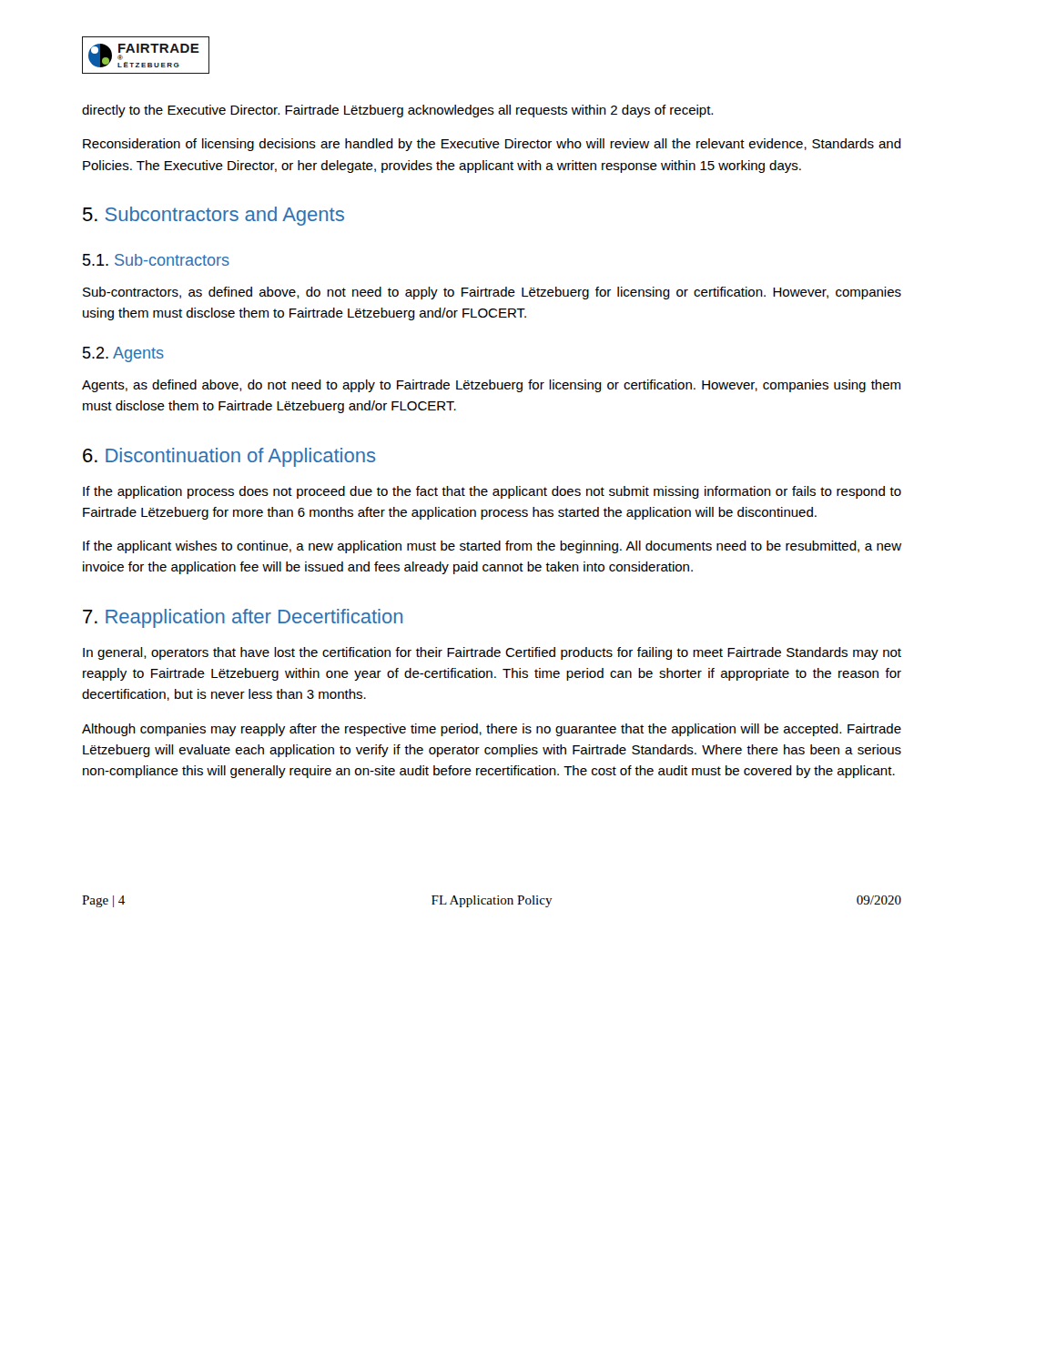FAIRTRADE®LËTZEBUERG
directly to the Executive Director. Fairtrade Lëtzbuerg acknowledges all requests within 2 days of receipt.
Reconsideration of licensing decisions are handled by the Executive Director who will review all the relevant evidence, Standards and Policies. The Executive Director, or her delegate, provides the applicant with a written response within 15 working days.
5. Subcontractors and Agents
5.1. Sub-contractors
Sub-contractors, as defined above, do not need to apply to Fairtrade Lëtzebuerg for licensing or certification. However, companies using them must disclose them to Fairtrade Lëtzebuerg and/or FLOCERT.
5.2. Agents
Agents, as defined above, do not need to apply to Fairtrade Lëtzebuerg for licensing or certification. However, companies using them must disclose them to Fairtrade Lëtzebuerg and/or FLOCERT.
6. Discontinuation of Applications
If the application process does not proceed due to the fact that the applicant does not submit missing information or fails to respond to Fairtrade Lëtzebuerg for more than 6 months after the application process has started the application will be discontinued.
If the applicant wishes to continue, a new application must be started from the beginning. All documents need to be resubmitted, a new invoice for the application fee will be issued and fees already paid cannot be taken into consideration.
7. Reapplication after Decertification
In general, operators that have lost the certification for their Fairtrade Certified products for failing to meet Fairtrade Standards may not reapply to Fairtrade Lëtzebuerg within one year of de-certification. This time period can be shorter if appropriate to the reason for decertification, but is never less than 3 months.
Although companies may reapply after the respective time period, there is no guarantee that the application will be accepted. Fairtrade Lëtzebuerg will evaluate each application to verify if the operator complies with Fairtrade Standards. Where there has been a serious non-compliance this will generally require an on-site audit before recertification. The cost of the audit must be covered by the applicant.
Page | 4
FL Application Policy
09/2020